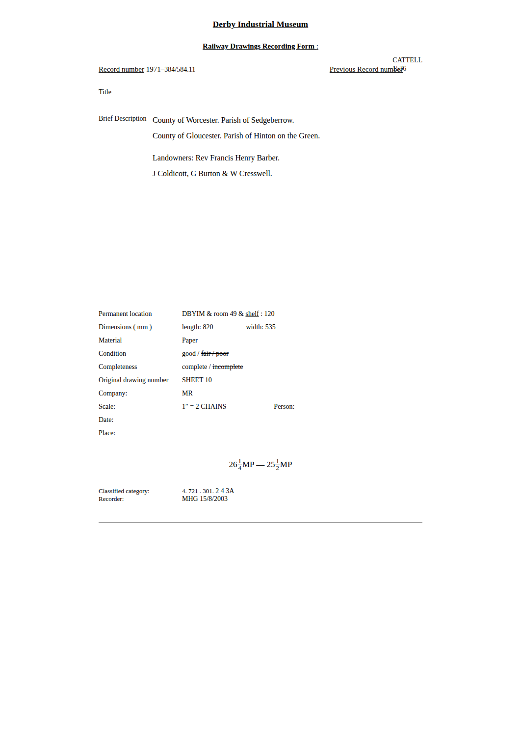Derby Industrial Museum
Railway Drawings Recording Form :
Record number 1971–384/584.11
Previous Record number CATTELL
1536
Title
Brief Description
County of Worcester. Parish of Sedgeberrow.
County of Gloucester. Parish of Hinton on the Green.
Landowners: Rev Francis Henry Barber.
J Coldicott, G Burton & W Cresswell.
Permanent location
DBYIM & room 49 & shelf : 120
Dimensions ( mm )
length: 820 width: 535
Material
Paper
Condition
good / fair / poor
Completeness
complete / incomplete
Original drawing number
SHEET 10
Company:
MR
Scale:
1″ = 2 CHAINS Person:
Date:
Place:
2614 MP — 2512 MP
Classified category:
4. 721 . 301. 2 4 3A
Recorder:
MHG 15/8/2003